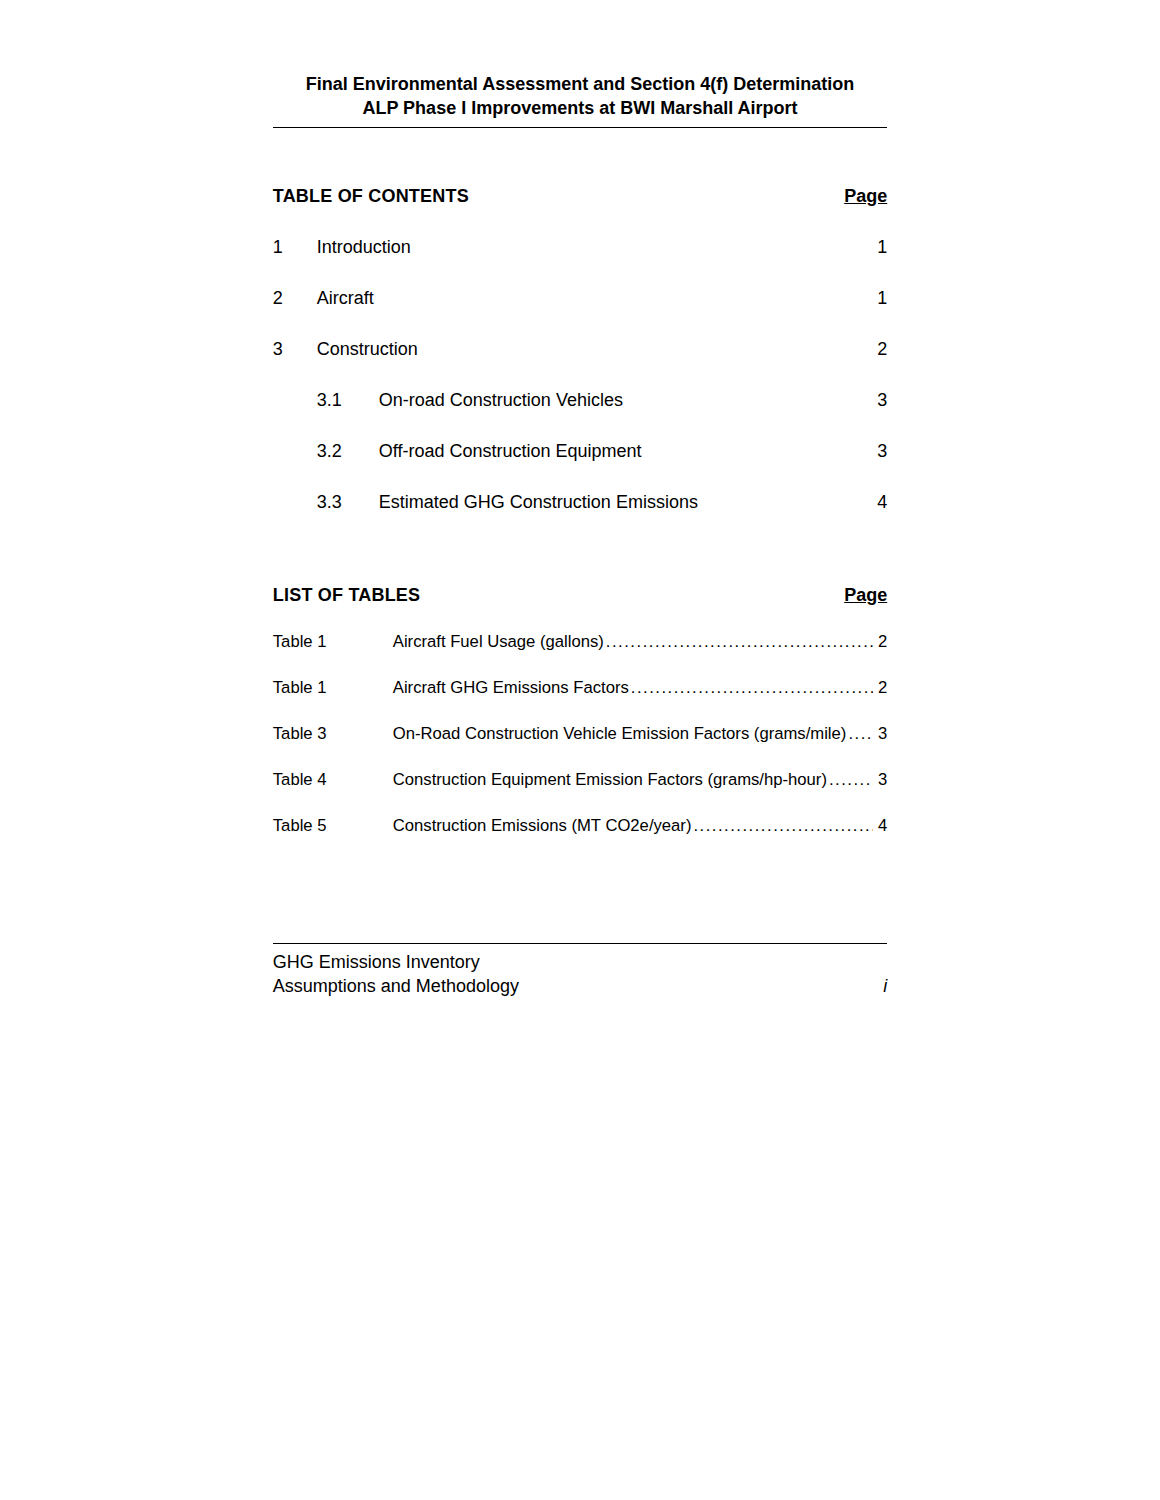Final Environmental Assessment and Section 4(f) Determination
ALP Phase I Improvements at BWI Marshall Airport
TABLE OF CONTENTS
Page
1 Introduction 1
2 Aircraft 1
3 Construction 2
3.1 On-road Construction Vehicles 3
3.2 Off-road Construction Equipment 3
3.3 Estimated GHG Construction Emissions 4
LIST OF TABLES
Page
Table 1 Aircraft Fuel Usage (gallons) ................................................................................. 2
Table 1 Aircraft GHG Emissions Factors .............................................................................. 2
Table 3 On-Road Construction Vehicle Emission Factors (grams/mile) ..................................... 3
Table 4 Construction Equipment Emission Factors (grams/hp-hour) ......................................... 3
Table 5 Construction Emissions (MT CO2e/year) .................................................................. 4
GHG Emissions Inventory
Assumptions and Methodology
i